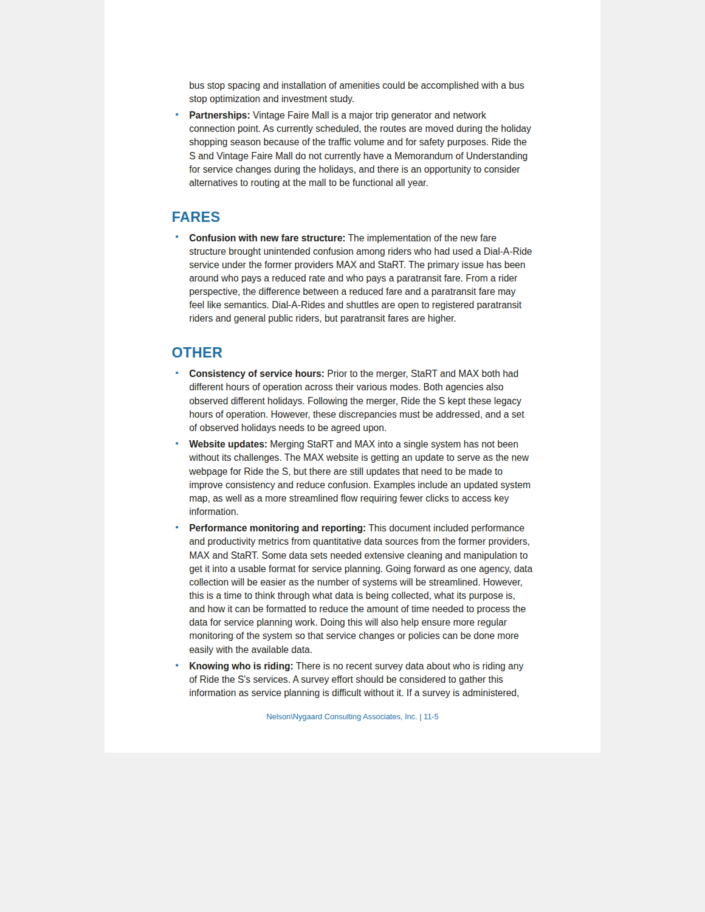bus stop spacing and installation of amenities could be accomplished with a bus stop optimization and investment study.
Partnerships: Vintage Faire Mall is a major trip generator and network connection point. As currently scheduled, the routes are moved during the holiday shopping season because of the traffic volume and for safety purposes. Ride the S and Vintage Faire Mall do not currently have a Memorandum of Understanding for service changes during the holidays, and there is an opportunity to consider alternatives to routing at the mall to be functional all year.
FARES
Confusion with new fare structure: The implementation of the new fare structure brought unintended confusion among riders who had used a Dial-A-Ride service under the former providers MAX and StaRT. The primary issue has been around who pays a reduced rate and who pays a paratransit fare. From a rider perspective, the difference between a reduced fare and a paratransit fare may feel like semantics. Dial-A-Rides and shuttles are open to registered paratransit riders and general public riders, but paratransit fares are higher.
OTHER
Consistency of service hours: Prior to the merger, StaRT and MAX both had different hours of operation across their various modes. Both agencies also observed different holidays. Following the merger, Ride the S kept these legacy hours of operation. However, these discrepancies must be addressed, and a set of observed holidays needs to be agreed upon.
Website updates: Merging StaRT and MAX into a single system has not been without its challenges. The MAX website is getting an update to serve as the new webpage for Ride the S, but there are still updates that need to be made to improve consistency and reduce confusion. Examples include an updated system map, as well as a more streamlined flow requiring fewer clicks to access key information.
Performance monitoring and reporting: This document included performance and productivity metrics from quantitative data sources from the former providers, MAX and StaRT. Some data sets needed extensive cleaning and manipulation to get it into a usable format for service planning. Going forward as one agency, data collection will be easier as the number of systems will be streamlined. However, this is a time to think through what data is being collected, what its purpose is, and how it can be formatted to reduce the amount of time needed to process the data for service planning work. Doing this will also help ensure more regular monitoring of the system so that service changes or policies can be done more easily with the available data.
Knowing who is riding: There is no recent survey data about who is riding any of Ride the S's services. A survey effort should be considered to gather this information as service planning is difficult without it. If a survey is administered,
Nelson\Nygaard Consulting Associates, Inc. | 11-5